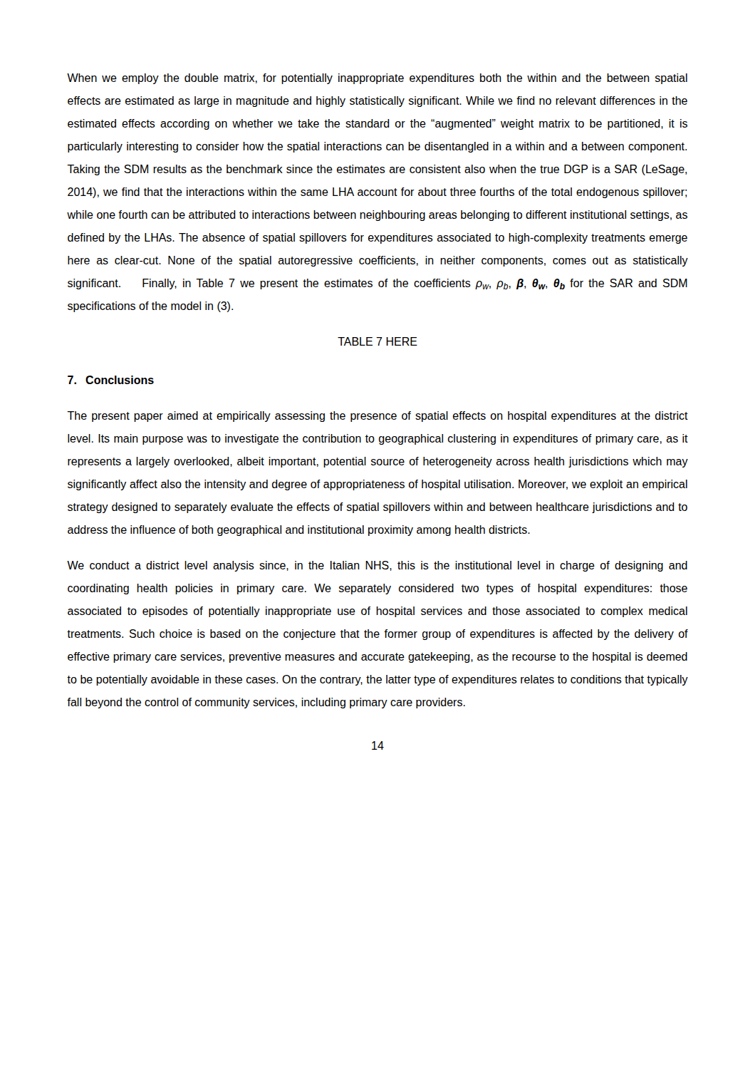When we employ the double matrix, for potentially inappropriate expenditures both the within and the between spatial effects are estimated as large in magnitude and highly statistically significant. While we find no relevant differences in the estimated effects according on whether we take the standard or the “augmented” weight matrix to be partitioned, it is particularly interesting to consider how the spatial interactions can be disentangled in a within and a between component. Taking the SDM results as the benchmark since the estimates are consistent also when the true DGP is a SAR (LeSage, 2014), we find that the interactions within the same LHA account for about three fourths of the total endogenous spillover; while one fourth can be attributed to interactions between neighbouring areas belonging to different institutional settings, as defined by the LHAs. The absence of spatial spillovers for expenditures associated to high-complexity treatments emerge here as clear-cut. None of the spatial autoregressive coefficients, in neither components, comes out as statistically significant. Finally, in Table 7 we present the estimates of the coefficients ρw, ρb, β, θw, θb for the SAR and SDM specifications of the model in (3).
TABLE 7 HERE
7. Conclusions
The present paper aimed at empirically assessing the presence of spatial effects on hospital expenditures at the district level. Its main purpose was to investigate the contribution to geographical clustering in expenditures of primary care, as it represents a largely overlooked, albeit important, potential source of heterogeneity across health jurisdictions which may significantly affect also the intensity and degree of appropriateness of hospital utilisation. Moreover, we exploit an empirical strategy designed to separately evaluate the effects of spatial spillovers within and between healthcare jurisdictions and to address the influence of both geographical and institutional proximity among health districts.
We conduct a district level analysis since, in the Italian NHS, this is the institutional level in charge of designing and coordinating health policies in primary care. We separately considered two types of hospital expenditures: those associated to episodes of potentially inappropriate use of hospital services and those associated to complex medical treatments. Such choice is based on the conjecture that the former group of expenditures is affected by the delivery of effective primary care services, preventive measures and accurate gatekeeping, as the recourse to the hospital is deemed to be potentially avoidable in these cases. On the contrary, the latter type of expenditures relates to conditions that typically fall beyond the control of community services, including primary care providers.
14